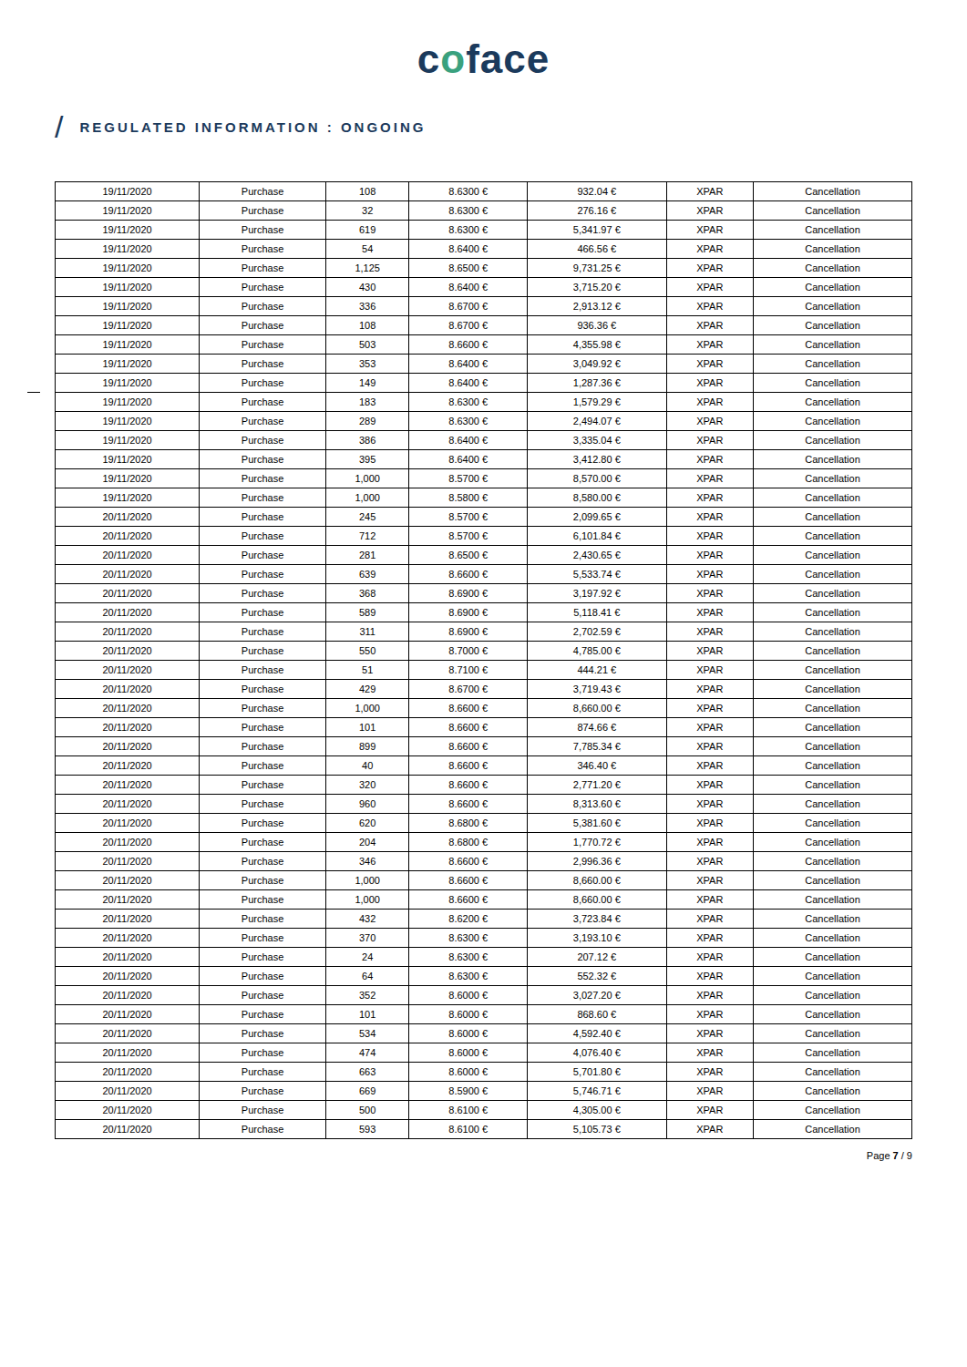coface
/
REGULATED INFORMATION : ONGOING
| 19/11/2020 | Purchase | 108 | 8.6300 € | 932.04 € | XPAR | Cancellation |
| 19/11/2020 | Purchase | 32 | 8.6300 € | 276.16 € | XPAR | Cancellation |
| 19/11/2020 | Purchase | 619 | 8.6300 € | 5,341.97 € | XPAR | Cancellation |
| 19/11/2020 | Purchase | 54 | 8.6400 € | 466.56 € | XPAR | Cancellation |
| 19/11/2020 | Purchase | 1,125 | 8.6500 € | 9,731.25 € | XPAR | Cancellation |
| 19/11/2020 | Purchase | 430 | 8.6400 € | 3,715.20 € | XPAR | Cancellation |
| 19/11/2020 | Purchase | 336 | 8.6700 € | 2,913.12 € | XPAR | Cancellation |
| 19/11/2020 | Purchase | 108 | 8.6700 € | 936.36 € | XPAR | Cancellation |
| 19/11/2020 | Purchase | 503 | 8.6600 € | 4,355.98 € | XPAR | Cancellation |
| 19/11/2020 | Purchase | 353 | 8.6400 € | 3,049.92 € | XPAR | Cancellation |
| 19/11/2020 | Purchase | 149 | 8.6400 € | 1,287.36 € | XPAR | Cancellation |
| 19/11/2020 | Purchase | 183 | 8.6300 € | 1,579.29 € | XPAR | Cancellation |
| 19/11/2020 | Purchase | 289 | 8.6300 € | 2,494.07 € | XPAR | Cancellation |
| 19/11/2020 | Purchase | 386 | 8.6400 € | 3,335.04 € | XPAR | Cancellation |
| 19/11/2020 | Purchase | 395 | 8.6400 € | 3,412.80 € | XPAR | Cancellation |
| 19/11/2020 | Purchase | 1,000 | 8.5700 € | 8,570.00 € | XPAR | Cancellation |
| 19/11/2020 | Purchase | 1,000 | 8.5800 € | 8,580.00 € | XPAR | Cancellation |
| 20/11/2020 | Purchase | 245 | 8.5700 € | 2,099.65 € | XPAR | Cancellation |
| 20/11/2020 | Purchase | 712 | 8.5700 € | 6,101.84 € | XPAR | Cancellation |
| 20/11/2020 | Purchase | 281 | 8.6500 € | 2,430.65 € | XPAR | Cancellation |
| 20/11/2020 | Purchase | 639 | 8.6600 € | 5,533.74 € | XPAR | Cancellation |
| 20/11/2020 | Purchase | 368 | 8.6900 € | 3,197.92 € | XPAR | Cancellation |
| 20/11/2020 | Purchase | 589 | 8.6900 € | 5,118.41 € | XPAR | Cancellation |
| 20/11/2020 | Purchase | 311 | 8.6900 € | 2,702.59 € | XPAR | Cancellation |
| 20/11/2020 | Purchase | 550 | 8.7000 € | 4,785.00 € | XPAR | Cancellation |
| 20/11/2020 | Purchase | 51 | 8.7100 € | 444.21 € | XPAR | Cancellation |
| 20/11/2020 | Purchase | 429 | 8.6700 € | 3,719.43 € | XPAR | Cancellation |
| 20/11/2020 | Purchase | 1,000 | 8.6600 € | 8,660.00 € | XPAR | Cancellation |
| 20/11/2020 | Purchase | 101 | 8.6600 € | 874.66 € | XPAR | Cancellation |
| 20/11/2020 | Purchase | 899 | 8.6600 € | 7,785.34 € | XPAR | Cancellation |
| 20/11/2020 | Purchase | 40 | 8.6600 € | 346.40 € | XPAR | Cancellation |
| 20/11/2020 | Purchase | 320 | 8.6600 € | 2,771.20 € | XPAR | Cancellation |
| 20/11/2020 | Purchase | 960 | 8.6600 € | 8,313.60 € | XPAR | Cancellation |
| 20/11/2020 | Purchase | 620 | 8.6800 € | 5,381.60 € | XPAR | Cancellation |
| 20/11/2020 | Purchase | 204 | 8.6800 € | 1,770.72 € | XPAR | Cancellation |
| 20/11/2020 | Purchase | 346 | 8.6600 € | 2,996.36 € | XPAR | Cancellation |
| 20/11/2020 | Purchase | 1,000 | 8.6600 € | 8,660.00 € | XPAR | Cancellation |
| 20/11/2020 | Purchase | 1,000 | 8.6600 € | 8,660.00 € | XPAR | Cancellation |
| 20/11/2020 | Purchase | 432 | 8.6200 € | 3,723.84 € | XPAR | Cancellation |
| 20/11/2020 | Purchase | 370 | 8.6300 € | 3,193.10 € | XPAR | Cancellation |
| 20/11/2020 | Purchase | 24 | 8.6300 € | 207.12 € | XPAR | Cancellation |
| 20/11/2020 | Purchase | 64 | 8.6300 € | 552.32 € | XPAR | Cancellation |
| 20/11/2020 | Purchase | 352 | 8.6000 € | 3,027.20 € | XPAR | Cancellation |
| 20/11/2020 | Purchase | 101 | 8.6000 € | 868.60 € | XPAR | Cancellation |
| 20/11/2020 | Purchase | 534 | 8.6000 € | 4,592.40 € | XPAR | Cancellation |
| 20/11/2020 | Purchase | 474 | 8.6000 € | 4,076.40 € | XPAR | Cancellation |
| 20/11/2020 | Purchase | 663 | 8.6000 € | 5,701.80 € | XPAR | Cancellation |
| 20/11/2020 | Purchase | 669 | 8.5900 € | 5,746.71 € | XPAR | Cancellation |
| 20/11/2020 | Purchase | 500 | 8.6100 € | 4,305.00 € | XPAR | Cancellation |
| 20/11/2020 | Purchase | 593 | 8.6100 € | 5,105.73 € | XPAR | Cancellation |
Page 7 / 9